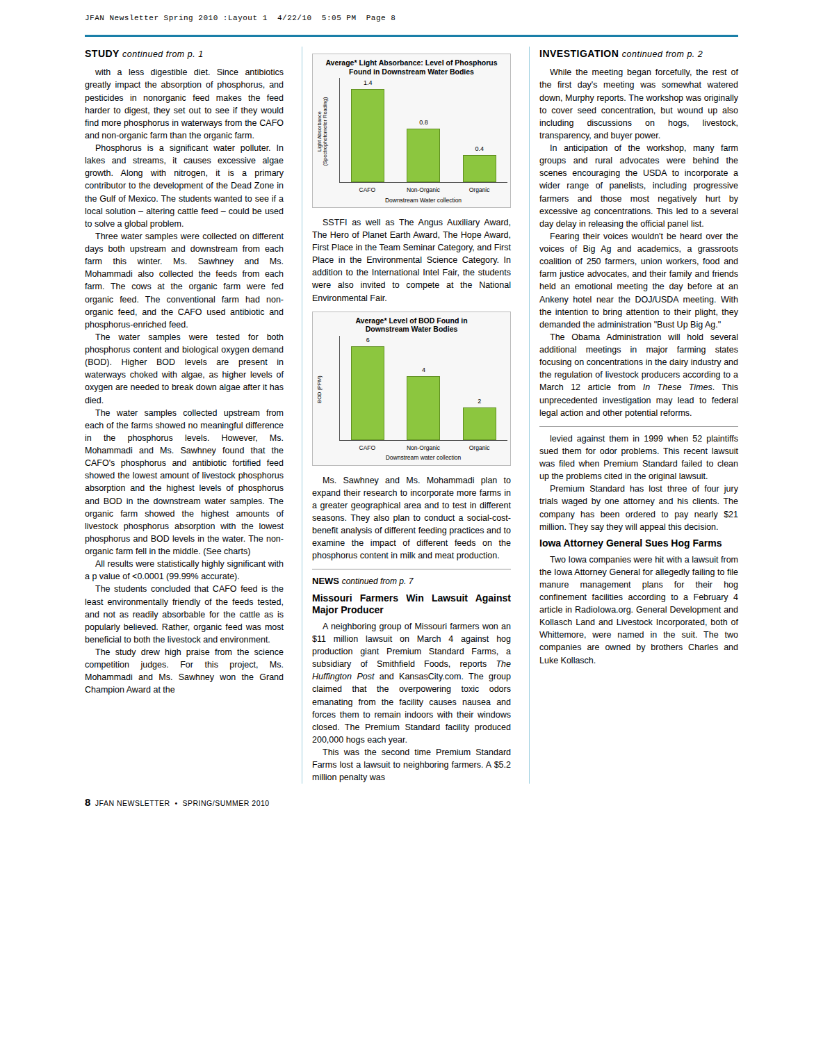JFAN Newsletter Spring 2010 :Layout 1 4/22/10 5:05 PM Page 8
STUDY continued from p. 1
with a less digestible diet. Since antibiotics greatly impact the absorption of phosphorus, and pesticides in nonorganic feed makes the feed harder to digest, they set out to see if they would find more phosphorus in waterways from the CAFO and non-organic farm than the organic farm.
Phosphorus is a significant water polluter. In lakes and streams, it causes excessive algae growth. Along with nitrogen, it is a primary contributor to the development of the Dead Zone in the Gulf of Mexico. The students wanted to see if a local solution – altering cattle feed – could be used to solve a global problem.
Three water samples were collected on different days both upstream and downstream from each farm this winter. Ms. Sawhney and Ms. Mohammadi also collected the feeds from each farm. The cows at the organic farm were fed organic feed. The conventional farm had non-organic feed, and the CAFO used antibiotic and phosphorus-enriched feed.
The water samples were tested for both phosphorus content and biological oxygen demand (BOD). Higher BOD levels are present in waterways choked with algae, as higher levels of oxygen are needed to break down algae after it has died.
The water samples collected upstream from each of the farms showed no meaningful difference in the phosphorus levels. However, Ms. Mohammadi and Ms. Sawhney found that the CAFO's phosphorus and antibiotic fortified feed showed the lowest amount of livestock phosphorus absorption and the highest levels of phosphorus and BOD in the downstream water samples. The organic farm showed the highest amounts of livestock phosphorus absorption with the lowest phosphorus and BOD levels in the water. The non-organic farm fell in the middle. (See charts)
All results were statistically highly significant with a p value of <0.0001 (99.99% accurate).
The students concluded that CAFO feed is the least environmentally friendly of the feeds tested, and not as readily absorbable for the cattle as is popularly believed. Rather, organic feed was most beneficial to both the livestock and environment.
The study drew high praise from the science competition judges. For this project, Ms. Mohammadi and Ms. Sawhney won the Grand Champion Award at the
Average* Light Absorbance: Level of Phosphorus
Found in Downstream Water Bodies
Light Absorbance
(Spectrophotometer Reading)
1.4
0.8
0.4
CAFO Non-Organic Organic
Downstream Water collection
SSTFI as well as The Angus Auxiliary Award, The Hero of Planet Earth Award, The Hope Award, First Place in the Team Seminar Category, and First Place in the Environmental Science Category. In addition to the International Intel Fair, the students were also invited to compete at the National Environmental Fair.
Average* Level of BOD Found in
Downstream Water Bodies
BOD (PPM)
6
4
2
CAFO Non-Organic Organic
Downstream water collection
Ms. Sawhney and Ms. Mohammadi plan to expand their research to incorporate more farms in a greater geographical area and to test in different seasons. They also plan to conduct a social-cost-benefit analysis of different feeding practices and to examine the impact of different feeds on the phosphorus content in milk and meat production.
NEWS continued from p. 7
Missouri Farmers Win Lawsuit Against Major Producer
A neighboring group of Missouri farmers won an $11 million lawsuit on March 4 against hog production giant Premium Standard Farms, a subsidiary of Smithfield Foods, reports The Huffington Post and KansasCity.com. The group claimed that the overpowering toxic odors emanating from the facility causes nausea and forces them to remain indoors with their windows closed. The Premium Standard facility produced 200,000 hogs each year.
This was the second time Premium Standard Farms lost a lawsuit to neighboring farmers. A $5.2 million penalty was
INVESTIGATION continued from p. 2
While the meeting began forcefully, the rest of the first day's meeting was somewhat watered down, Murphy reports. The workshop was originally to cover seed concentration, but wound up also including discussions on hogs, livestock, transparency, and buyer power.
In anticipation of the workshop, many farm groups and rural advocates were behind the scenes encouraging the USDA to incorporate a wider range of panelists, including progressive farmers and those most negatively hurt by excessive ag concentrations. This led to a several day delay in releasing the official panel list.
Fearing their voices wouldn't be heard over the voices of Big Ag and academics, a grassroots coalition of 250 farmers, union workers, food and farm justice advocates, and their family and friends held an emotional meeting the day before at an Ankeny hotel near the DOJ/USDA meeting. With the intention to bring attention to their plight, they demanded the administration "Bust Up Big Ag."
The Obama Administration will hold several additional meetings in major farming states focusing on concentrations in the dairy industry and the regulation of livestock producers according to a March 12 article from In These Times. This unprecedented investigation may lead to federal legal action and other potential reforms.
levied against them in 1999 when 52 plaintiffs sued them for odor problems. This recent lawsuit was filed when Premium Standard failed to clean up the problems cited in the original lawsuit.
Premium Standard has lost three of four jury trials waged by one attorney and his clients. The company has been ordered to pay nearly $21 million. They say they will appeal this decision.
Iowa Attorney General Sues Hog Farms
Two Iowa companies were hit with a lawsuit from the Iowa Attorney General for allegedly failing to file manure management plans for their hog confinement facilities according to a February 4 article in RadioIowa.org. General Development and Kollasch Land and Livestock Incorporated, both of Whittemore, were named in the suit. The two companies are owned by brothers Charles and Luke Kollasch.
8 JFAN NEWSLETTER • SPRING/SUMMER 2010